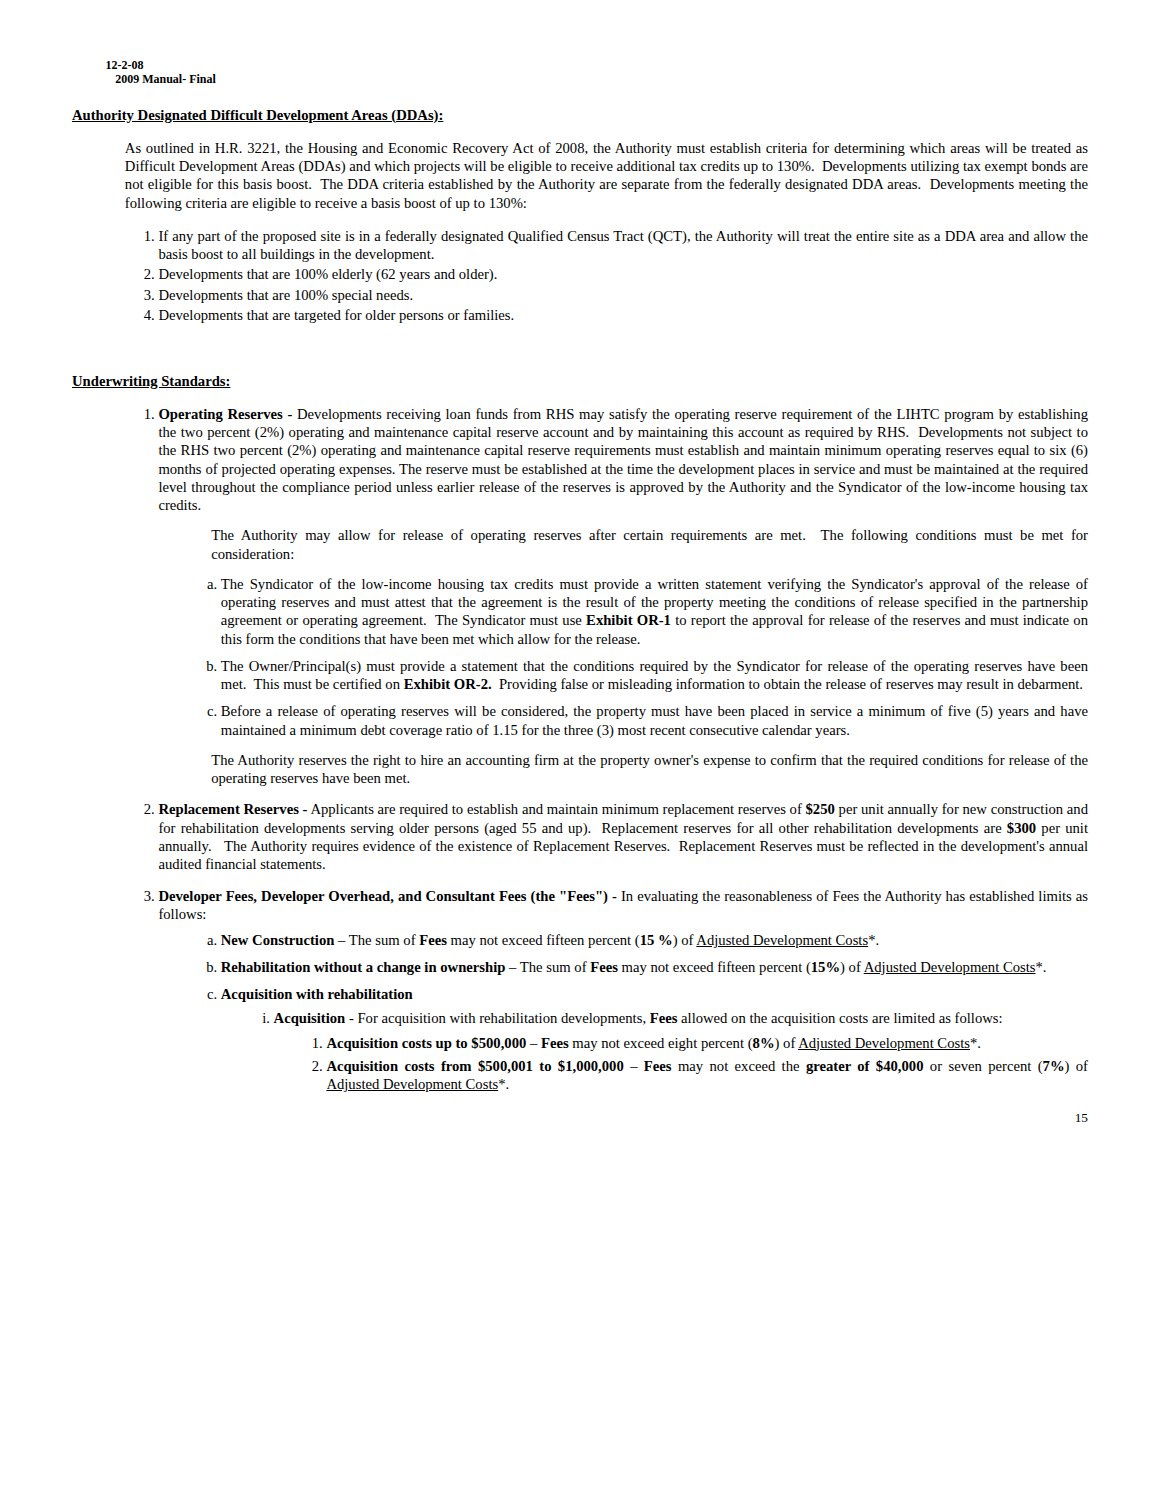12-2-08
2009 Manual- Final
Authority Designated Difficult Development Areas (DDAs):
As outlined in H.R. 3221, the Housing and Economic Recovery Act of 2008, the Authority must establish criteria for determining which areas will be treated as Difficult Development Areas (DDAs) and which projects will be eligible to receive additional tax credits up to 130%. Developments utilizing tax exempt bonds are not eligible for this basis boost. The DDA criteria established by the Authority are separate from the federally designated DDA areas. Developments meeting the following criteria are eligible to receive a basis boost of up to 130%:
If any part of the proposed site is in a federally designated Qualified Census Tract (QCT), the Authority will treat the entire site as a DDA area and allow the basis boost to all buildings in the development.
Developments that are 100% elderly (62 years and older).
Developments that are 100% special needs.
Developments that are targeted for older persons or families.
Underwriting Standards:
Operating Reserves - Developments receiving loan funds from RHS may satisfy the operating reserve requirement of the LIHTC program by establishing the two percent (2%) operating and maintenance capital reserve account and by maintaining this account as required by RHS. Developments not subject to the RHS two percent (2%) operating and maintenance capital reserve requirements must establish and maintain minimum operating reserves equal to six (6) months of projected operating expenses. The reserve must be established at the time the development places in service and must be maintained at the required level throughout the compliance period unless earlier release of the reserves is approved by the Authority and the Syndicator of the low-income housing tax credits.
The Authority may allow for release of operating reserves after certain requirements are met. The following conditions must be met for consideration:
The Syndicator of the low-income housing tax credits must provide a written statement verifying the Syndicator's approval of the release of operating reserves and must attest that the agreement is the result of the property meeting the conditions of release specified in the partnership agreement or operating agreement. The Syndicator must use Exhibit OR-1 to report the approval for release of the reserves and must indicate on this form the conditions that have been met which allow for the release.
The Owner/Principal(s) must provide a statement that the conditions required by the Syndicator for release of the operating reserves have been met. This must be certified on Exhibit OR-2. Providing false or misleading information to obtain the release of reserves may result in debarment.
Before a release of operating reserves will be considered, the property must have been placed in service a minimum of five (5) years and have maintained a minimum debt coverage ratio of 1.15 for the three (3) most recent consecutive calendar years.
The Authority reserves the right to hire an accounting firm at the property owner's expense to confirm that the required conditions for release of the operating reserves have been met.
Replacement Reserves - Applicants are required to establish and maintain minimum replacement reserves of $250 per unit annually for new construction and for rehabilitation developments serving older persons (aged 55 and up). Replacement reserves for all other rehabilitation developments are $300 per unit annually. The Authority requires evidence of the existence of Replacement Reserves. Replacement Reserves must be reflected in the development's annual audited financial statements.
Developer Fees, Developer Overhead, and Consultant Fees (the "Fees") - In evaluating the reasonableness of Fees the Authority has established limits as follows:
New Construction – The sum of Fees may not exceed fifteen percent (15 %) of Adjusted Development Costs*.
Rehabilitation without a change in ownership – The sum of Fees may not exceed fifteen percent (15%) of Adjusted Development Costs*.
Acquisition with rehabilitation
Acquisition - For acquisition with rehabilitation developments, Fees allowed on the acquisition costs are limited as follows:
Acquisition costs up to $500,000 – Fees may not exceed eight percent (8%) of Adjusted Development Costs*.
Acquisition costs from $500,001 to $1,000,000 – Fees may not exceed the greater of $40,000 or seven percent (7%) of Adjusted Development Costs*.
15